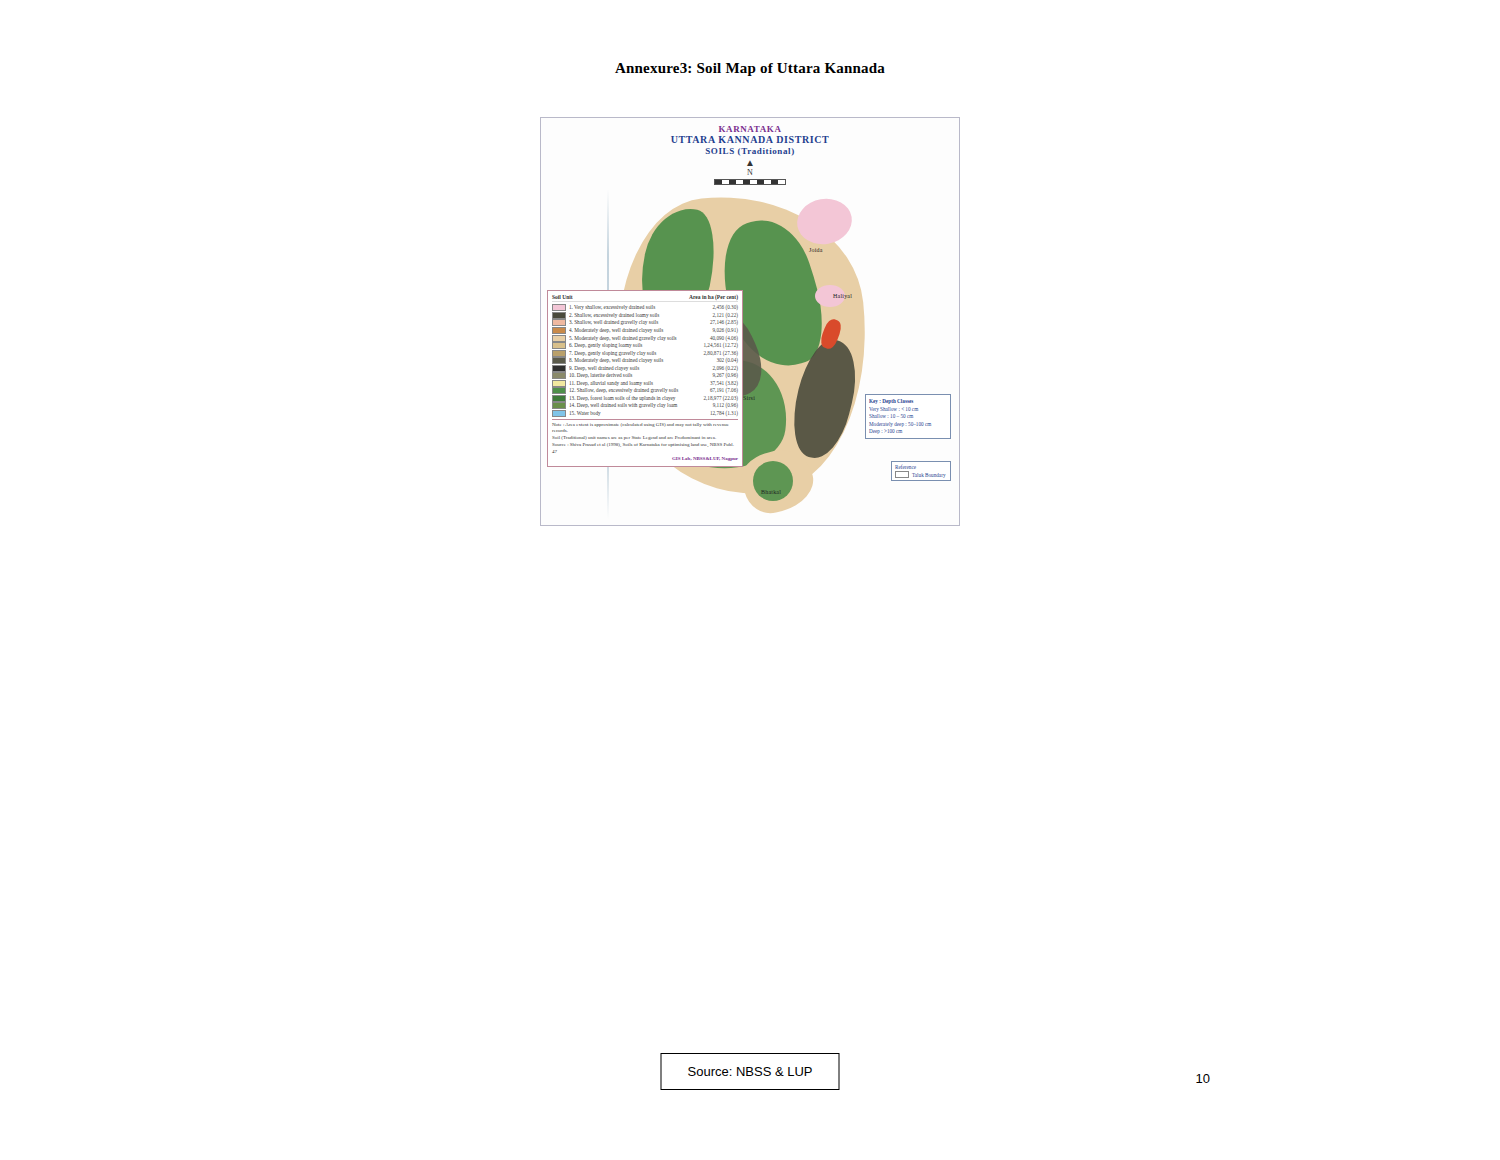Annexure3: Soil Map of Uttara Kannada
KARNATAKA
UTTARA KANNADA DISTRICT
SOILS (Traditional)
▲N
Joida Haliyal Yellapur Sirsi Kumta Bhatkal
Soil Unit Area in ha (Per cent)
1. Very shallow, excessively drained soils 2,456 (0.30)
2. Shallow, excessively drained loamy soils 2,121 (0.22)
3. Shallow, well drained gravelly clay soils 27,146 (2.85)
4. Moderately deep, well drained clayey soils 9,026 (0.91)
5. Moderately deep, well drained gravelly clay soils 40,090 (4.06)
6. Deep, gently sloping loamy soils 1,24,561 (12.72)
7. Deep, gently sloping gravelly clay soils 2,80,871 (27.36)
8. Moderately deep, well drained clayey soils 302 (0.04)
9. Deep, well drained clayey soils 2,096 (0.22)
10. Deep, laterite derived soils 9,267 (0.96)
11. Deep, alluvial sandy and loamy soils 37,541 (3.82)
12. Shallow, deep, excessively drained gravelly soils 67,191 (7.06)
13. Deep, forest loam soils of the uplands in clayey 2,18,977 (22.03)
14. Deep, well drained soils with gravelly clay loam 9,112 (0.96)
15. Water body 12,784 (1.31)
Note : Area extent is approximate (calculated using GIS) and may not tally with revenue records.
Soil (Traditional) unit names are as per State Legend and are Predominant in area.
Source : Shiva Prasad et al (1998), Soils of Karnataka for optimising land use, NBSS Publ. 47
GIS Lab, NBSS&LUP, Nagpur
Key : Depth Classes
Very Shallow : < 10 cm
Shallow : 10 – 50 cm
Moderately deep : 50–100 cm
Deep : >100 cm
Reference
Taluk Boundary
Source: NBSS & LUP
10